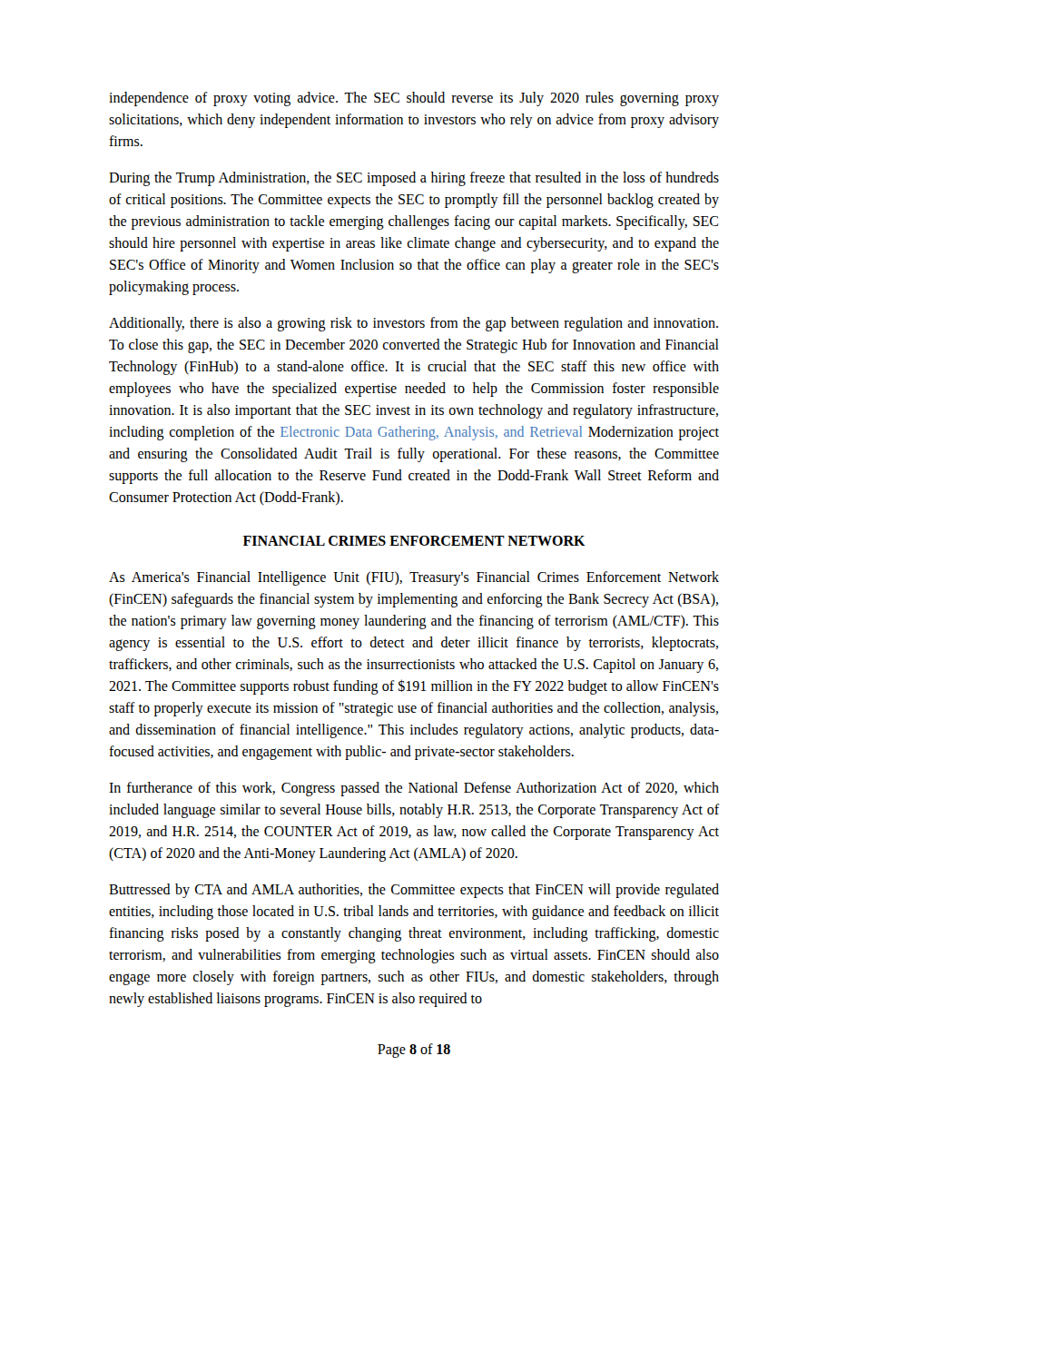independence of proxy voting advice. The SEC should reverse its July 2020 rules governing proxy solicitations, which deny independent information to investors who rely on advice from proxy advisory firms.
During the Trump Administration, the SEC imposed a hiring freeze that resulted in the loss of hundreds of critical positions. The Committee expects the SEC to promptly fill the personnel backlog created by the previous administration to tackle emerging challenges facing our capital markets. Specifically, SEC should hire personnel with expertise in areas like climate change and cybersecurity, and to expand the SEC's Office of Minority and Women Inclusion so that the office can play a greater role in the SEC's policymaking process.
Additionally, there is also a growing risk to investors from the gap between regulation and innovation. To close this gap, the SEC in December 2020 converted the Strategic Hub for Innovation and Financial Technology (FinHub) to a stand-alone office. It is crucial that the SEC staff this new office with employees who have the specialized expertise needed to help the Commission foster responsible innovation. It is also important that the SEC invest in its own technology and regulatory infrastructure, including completion of the Electronic Data Gathering, Analysis, and Retrieval Modernization project and ensuring the Consolidated Audit Trail is fully operational. For these reasons, the Committee supports the full allocation to the Reserve Fund created in the Dodd-Frank Wall Street Reform and Consumer Protection Act (Dodd-Frank).
Financial Crimes Enforcement Network
As America's Financial Intelligence Unit (FIU), Treasury's Financial Crimes Enforcement Network (FinCEN) safeguards the financial system by implementing and enforcing the Bank Secrecy Act (BSA), the nation's primary law governing money laundering and the financing of terrorism (AML/CTF). This agency is essential to the U.S. effort to detect and deter illicit finance by terrorists, kleptocrats, traffickers, and other criminals, such as the insurrectionists who attacked the U.S. Capitol on January 6, 2021. The Committee supports robust funding of $191 million in the FY 2022 budget to allow FinCEN's staff to properly execute its mission of "strategic use of financial authorities and the collection, analysis, and dissemination of financial intelligence." This includes regulatory actions, analytic products, data-focused activities, and engagement with public- and private-sector stakeholders.
In furtherance of this work, Congress passed the National Defense Authorization Act of 2020, which included language similar to several House bills, notably H.R. 2513, the Corporate Transparency Act of 2019, and H.R. 2514, the COUNTER Act of 2019, as law, now called the Corporate Transparency Act (CTA) of 2020 and the Anti-Money Laundering Act (AMLA) of 2020.
Buttressed by CTA and AMLA authorities, the Committee expects that FinCEN will provide regulated entities, including those located in U.S. tribal lands and territories, with guidance and feedback on illicit financing risks posed by a constantly changing threat environment, including trafficking, domestic terrorism, and vulnerabilities from emerging technologies such as virtual assets. FinCEN should also engage more closely with foreign partners, such as other FIUs, and domestic stakeholders, through newly established liaisons programs. FinCEN is also required to
Page 8 of 18